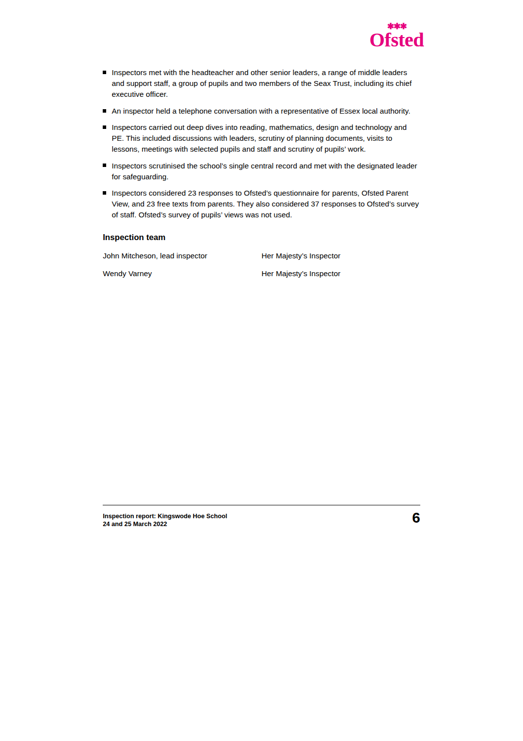✱✱✱
Ofsted
Inspectors met with the headteacher and other senior leaders, a range of middle leaders and support staff, a group of pupils and two members of the Seax Trust, including its chief executive officer.
An inspector held a telephone conversation with a representative of Essex local authority.
Inspectors carried out deep dives into reading, mathematics, design and technology and PE. This included discussions with leaders, scrutiny of planning documents, visits to lessons, meetings with selected pupils and staff and scrutiny of pupils’ work.
Inspectors scrutinised the school’s single central record and met with the designated leader for safeguarding.
Inspectors considered 23 responses to Ofsted’s questionnaire for parents, Ofsted Parent View, and 23 free texts from parents. They also considered 37 responses to Ofsted’s survey of staff. Ofsted’s survey of pupils’ views was not used.
Inspection team
| John Mitcheson, lead inspector | Her Majesty’s Inspector |
| Wendy Varney | Her Majesty’s Inspector |
Inspection report: Kingswode Hoe School
24 and 25 March 2022
6